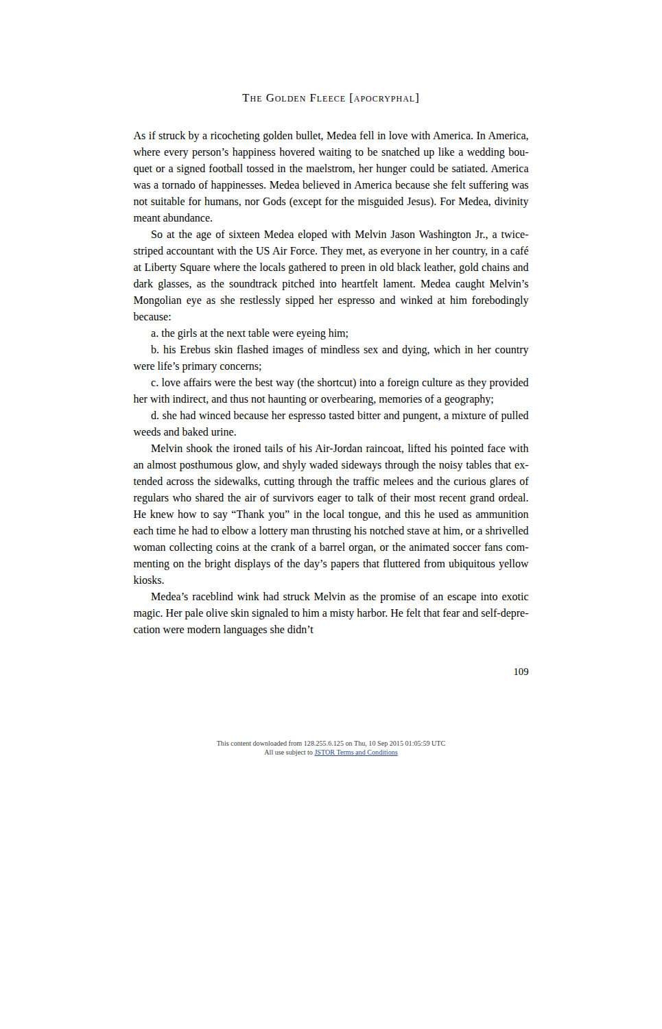The Golden Fleece [apocryphal]
As if struck by a ricocheting golden bullet, Medea fell in love with America. In America, where every person’s happiness hovered waiting to be snatched up like a wedding bouquet or a signed football tossed in the maelstrom, her hunger could be satiated. America was a tornado of happinesses. Medea believed in America because she felt suffering was not suitable for humans, nor Gods (except for the misguided Jesus). For Medea, divinity meant abundance.
So at the age of sixteen Medea eloped with Melvin Jason Washington Jr., a twice-striped accountant with the US Air Force. They met, as everyone in her country, in a café at Liberty Square where the locals gathered to preen in old black leather, gold chains and dark glasses, as the soundtrack pitched into heartfelt lament. Medea caught Melvin’s Mongolian eye as she restlessly sipped her espresso and winked at him forebodingly because:
a. the girls at the next table were eyeing him;
b. his Erebus skin flashed images of mindless sex and dying, which in her country were life’s primary concerns;
c. love affairs were the best way (the shortcut) into a foreign culture as they provided her with indirect, and thus not haunting or overbearing, memories of a geography;
d. she had winced because her espresso tasted bitter and pungent, a mixture of pulled weeds and baked urine.
Melvin shook the ironed tails of his Air-Jordan raincoat, lifted his pointed face with an almost posthumous glow, and shyly waded sideways through the noisy tables that extended across the sidewalks, cutting through the traffic melees and the curious glares of regulars who shared the air of survivors eager to talk of their most recent grand ordeal. He knew how to say “Thank you” in the local tongue, and this he used as ammunition each time he had to elbow a lottery man thrusting his notched stave at him, or a shrivelled woman collecting coins at the crank of a barrel organ, or the animated soccer fans commenting on the bright displays of the day’s papers that fluttered from ubiquitous yellow kiosks.
Medea’s raceblind wink had struck Melvin as the promise of an escape into exotic magic. Her pale olive skin signaled to him a misty harbor. He felt that fear and self-deprecation were modern languages she didn’t
109
This content downloaded from 128.255.6.125 on Thu, 10 Sep 2015 01:05:59 UTC
All use subject to JSTOR Terms and Conditions